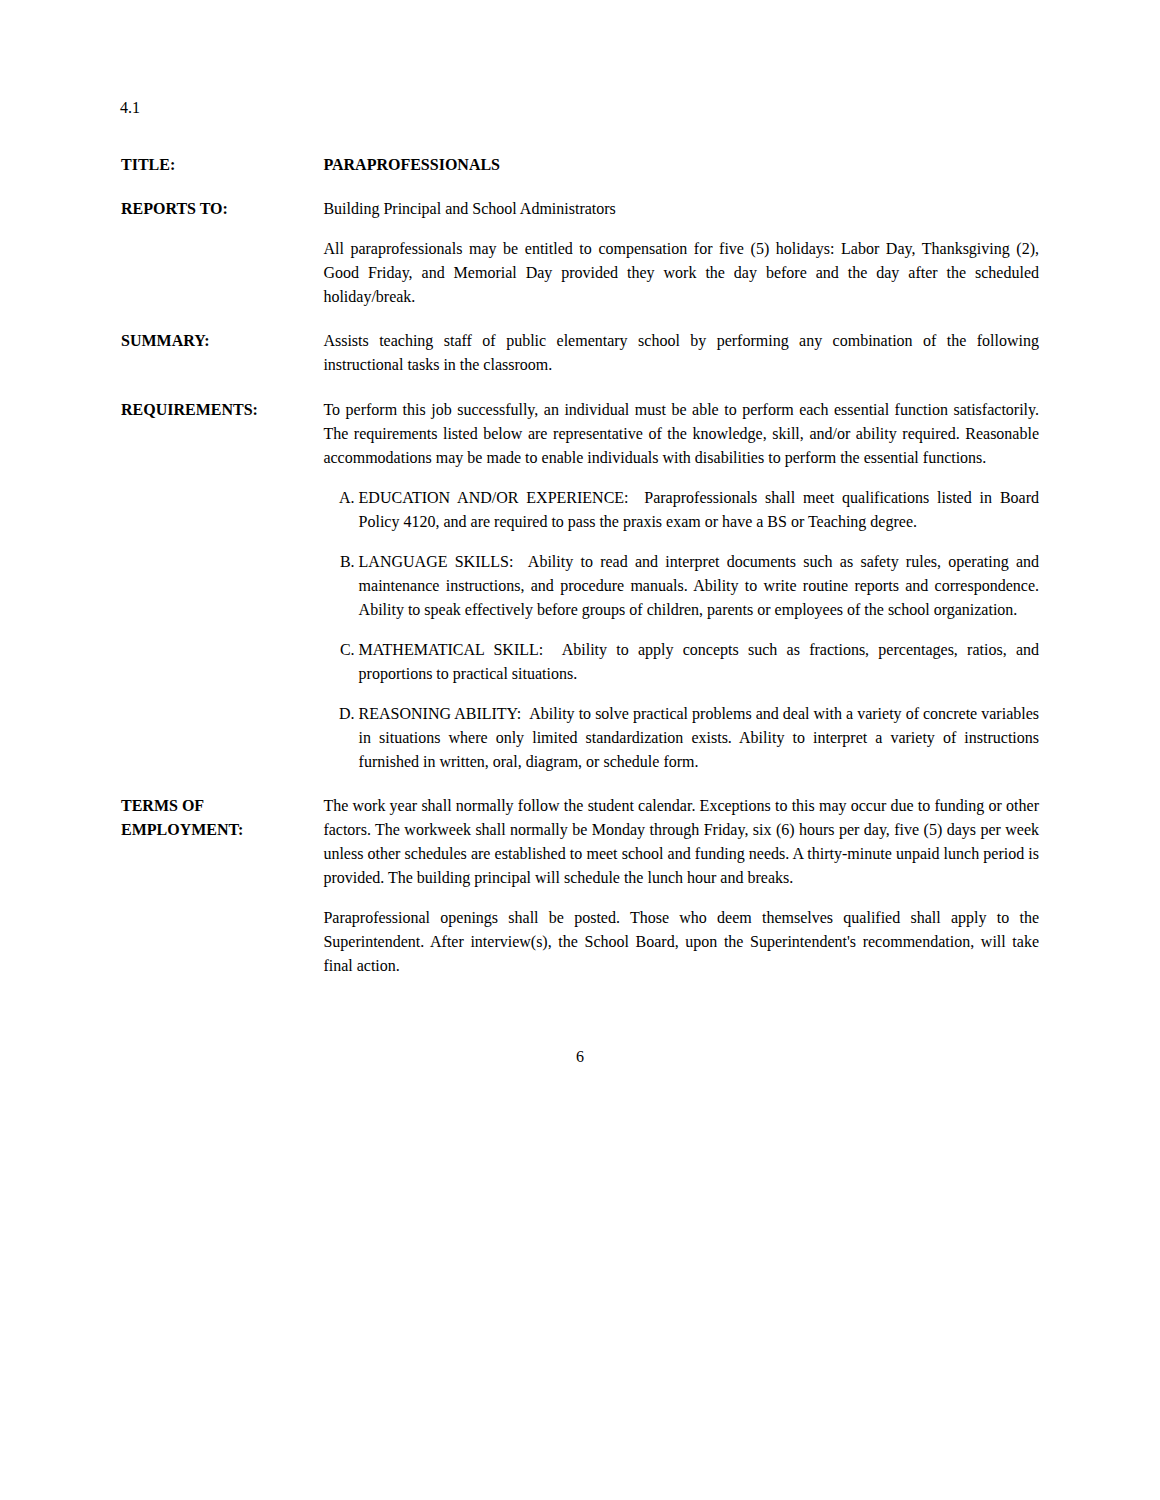4.1
| TITLE: | PARAPROFESSIONALS |
| REPORTS TO: | Building Principal and School Administrators All paraprofessionals may be entitled to compensation for five (5) holidays: Labor Day, Thanksgiving (2), Good Friday, and Memorial Day provided they work the day before and the day after the scheduled holiday/break. |
| SUMMARY: | Assists teaching staff of public elementary school by performing any combination of the following instructional tasks in the classroom. |
| REQUIREMENTS: | To perform this job successfully, an individual must be able to perform each essential function satisfactorily. The requirements listed below are representative of the knowledge, skill, and/or ability required. Reasonable accommodations may be made to enable individuals with disabilities to perform the essential functions. EDUCATION AND/OR EXPERIENCE: Paraprofessionals shall meet qualifications listed in Board Policy 4120, and are required to pass the praxis exam or have a BS or Teaching degree. LANGUAGE SKILLS: Ability to read and interpret documents such as safety rules, operating and maintenance instructions, and procedure manuals. Ability to write routine reports and correspondence. Ability to speak effectively before groups of children, parents or employees of the school organization. MATHEMATICAL SKILL: Ability to apply concepts such as fractions, percentages, ratios, and proportions to practical situations. REASONING ABILITY: Ability to solve practical problems and deal with a variety of concrete variables in situations where only limited standardization exists. Ability to interpret a variety of instructions furnished in written, oral, diagram, or schedule form. |
| TERMS OF EMPLOYMENT: | The work year shall normally follow the student calendar. Exceptions to this may occur due to funding or other factors. The workweek shall normally be Monday through Friday, six (6) hours per day, five (5) days per week unless other schedules are established to meet school and funding needs. A thirty-minute unpaid lunch period is provided. The building principal will schedule the lunch hour and breaks. Paraprofessional openings shall be posted. Those who deem themselves qualified shall apply to the Superintendent. After interview(s), the School Board, upon the Superintendent's recommendation, will take final action. |
6